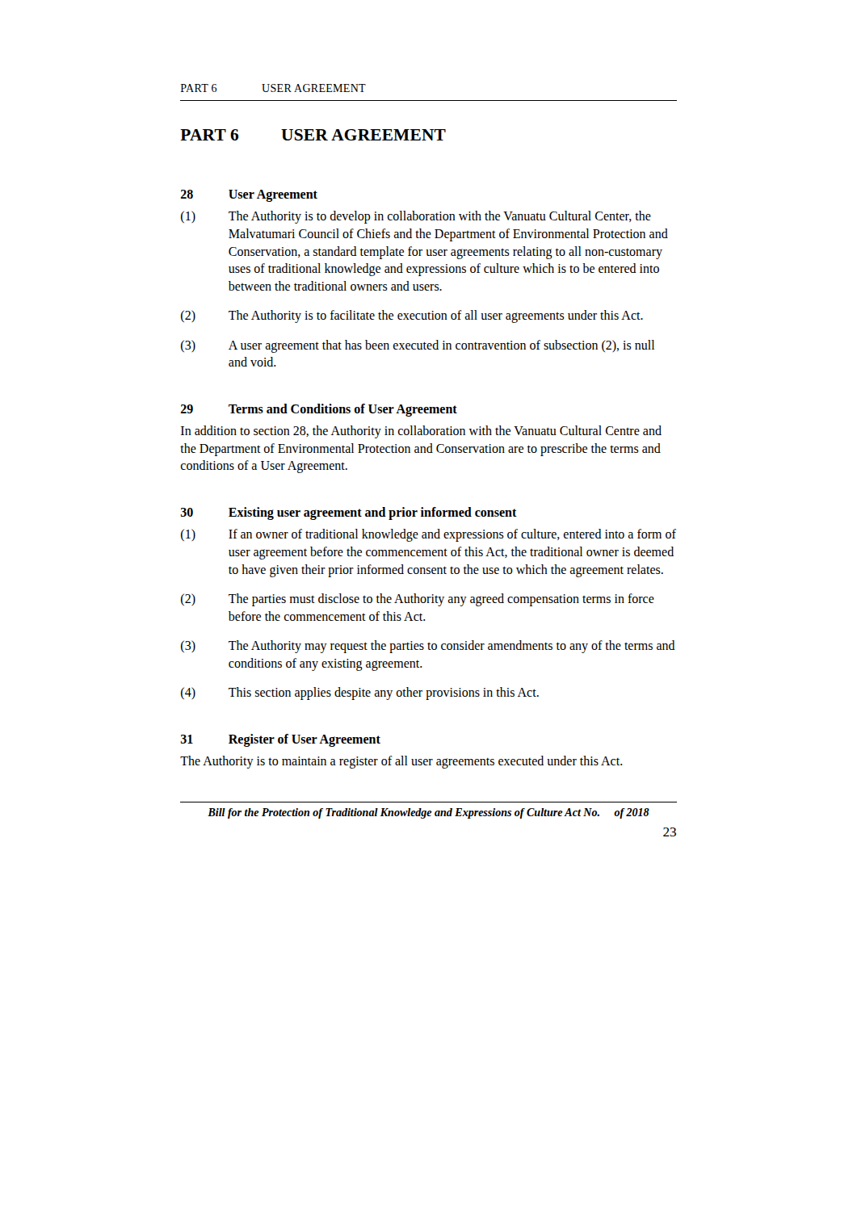PART 6 USER AGREEMENT
PART 6 USER AGREEMENT
28 User Agreement
(1)
The Authority is to develop in collaboration with the Vanuatu Cultural Center, the Malvatumari Council of Chiefs and the Department of Environmental Protection and Conservation, a standard template for user agreements relating to all non-customary uses of traditional knowledge and expressions of culture which is to be entered into between the traditional owners and users.
(2)
The Authority is to facilitate the execution of all user agreements under this Act.
(3)
A user agreement that has been executed in contravention of subsection (2), is null and void.
29 Terms and Conditions of User Agreement
In addition to section 28, the Authority in collaboration with the Vanuatu Cultural Centre and the Department of Environmental Protection and Conservation are to prescribe the terms and conditions of a User Agreement.
30 Existing user agreement and prior informed consent
(1)
If an owner of traditional knowledge and expressions of culture, entered into a form of user agreement before the commencement of this Act, the traditional owner is deemed to have given their prior informed consent to the use to which the agreement relates.
(2)
The parties must disclose to the Authority any agreed compensation terms in force before the commencement of this Act.
(3)
The Authority may request the parties to consider amendments to any of the terms and conditions of any existing agreement.
(4)
This section applies despite any other provisions in this Act.
31 Register of User Agreement
The Authority is to maintain a register of all user agreements executed under this Act.
Bill for the Protection of Traditional Knowledge and Expressions of Culture Act No. of 2018
23